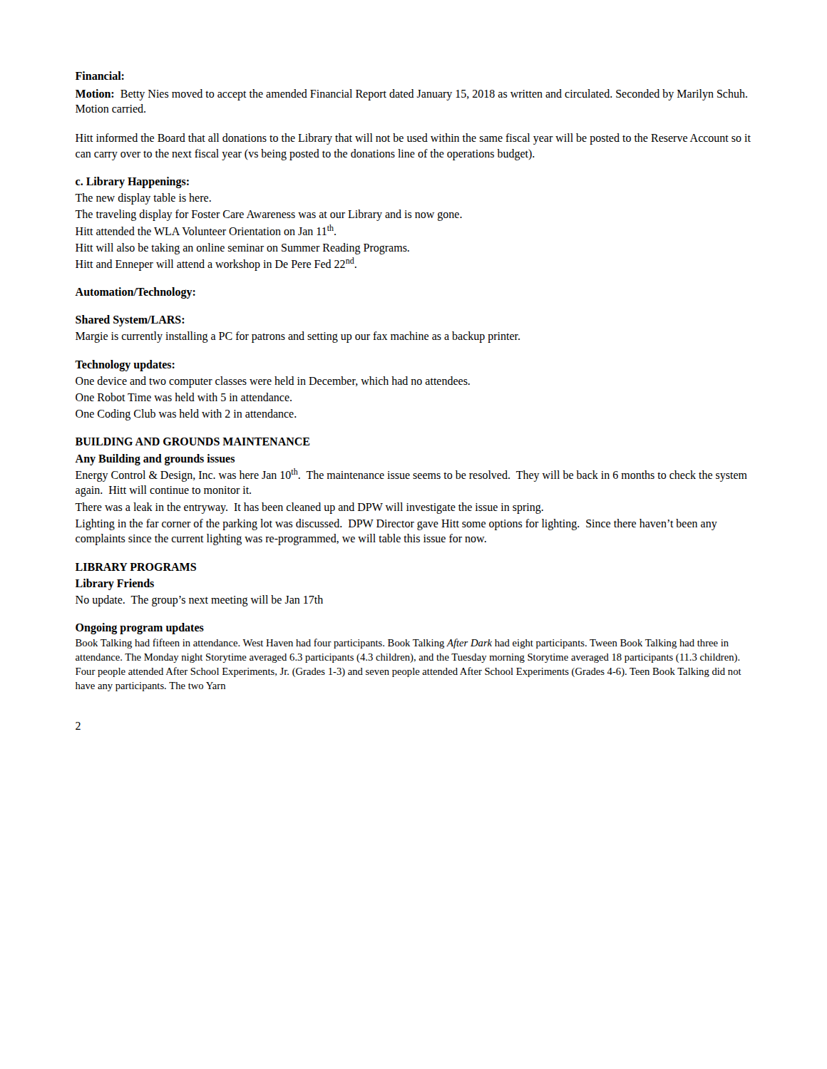Financial:
Motion: Betty Nies moved to accept the amended Financial Report dated January 15, 2018 as written and circulated. Seconded by Marilyn Schuh. Motion carried.
Hitt informed the Board that all donations to the Library that will not be used within the same fiscal year will be posted to the Reserve Account so it can carry over to the next fiscal year (vs being posted to the donations line of the operations budget).
c. Library Happenings:
The new display table is here.
The traveling display for Foster Care Awareness was at our Library and is now gone.
Hitt attended the WLA Volunteer Orientation on Jan 11th.
Hitt will also be taking an online seminar on Summer Reading Programs.
Hitt and Enneper will attend a workshop in De Pere Fed 22nd.
Automation/Technology:
Shared System/LARS:
Margie is currently installing a PC for patrons and setting up our fax machine as a backup printer.
Technology updates:
One device and two computer classes were held in December, which had no attendees.
One Robot Time was held with 5 in attendance.
One Coding Club was held with 2 in attendance.
BUILDING AND GROUNDS MAINTENANCE
Any Building and grounds issues
Energy Control & Design, Inc. was here Jan 10th. The maintenance issue seems to be resolved. They will be back in 6 months to check the system again. Hitt will continue to monitor it.
There was a leak in the entryway. It has been cleaned up and DPW will investigate the issue in spring.
Lighting in the far corner of the parking lot was discussed. DPW Director gave Hitt some options for lighting. Since there haven’t been any complaints since the current lighting was re-programmed, we will table this issue for now.
LIBRARY PROGRAMS
Library Friends
No update. The group’s next meeting will be Jan 17th
Ongoing program updates
Book Talking had fifteen in attendance. West Haven had four participants. Book Talking After Dark had eight participants. Tween Book Talking had three in attendance. The Monday night Storytime averaged 6.3 participants (4.3 children), and the Tuesday morning Storytime averaged 18 participants (11.3 children). Four people attended After School Experiments, Jr. (Grades 1-3) and seven people attended After School Experiments (Grades 4-6). Teen Book Talking did not have any participants. The two Yarn
2